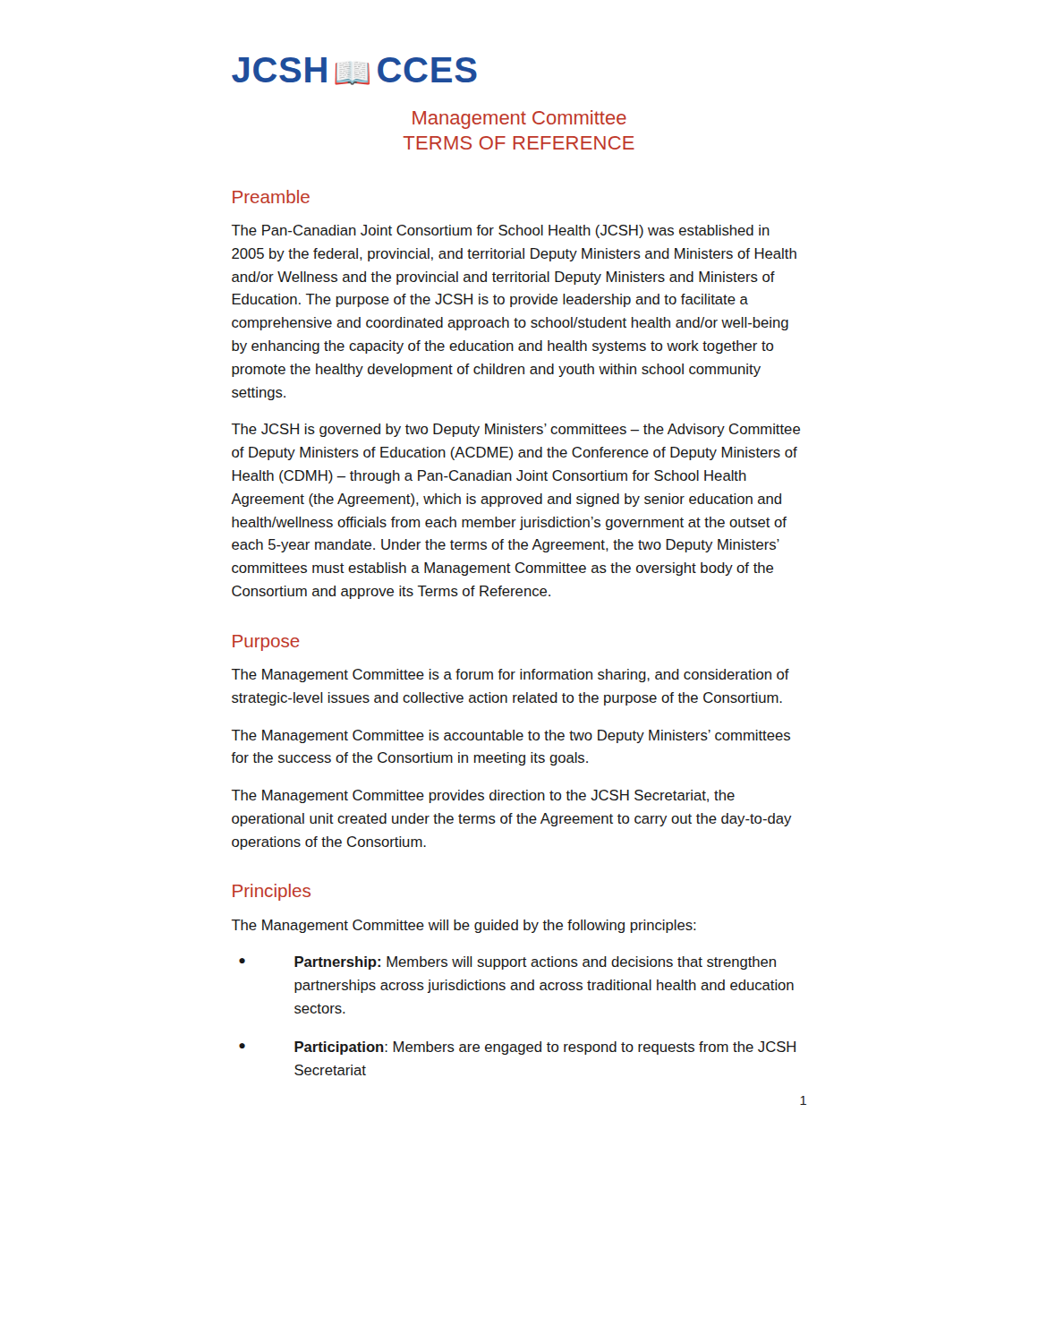JCSH📖CCES
Management CommitteeTERMS OF REFERENCE
Preamble
The Pan-Canadian Joint Consortium for School Health (JCSH) was established in 2005 by the federal, provincial, and territorial Deputy Ministers and Ministers of Health and/or Wellness and the provincial and territorial Deputy Ministers and Ministers of Education. The purpose of the JCSH is to provide leadership and to facilitate a comprehensive and coordinated approach to school/student health and/or well-being by enhancing the capacity of the education and health systems to work together to promote the healthy development of children and youth within school community settings.
The JCSH is governed by two Deputy Ministers’ committees – the Advisory Committee of Deputy Ministers of Education (ACDME) and the Conference of Deputy Ministers of Health (CDMH) – through a Pan-Canadian Joint Consortium for School Health Agreement (the Agreement), which is approved and signed by senior education and health/wellness officials from each member jurisdiction’s government at the outset of each 5-year mandate. Under the terms of the Agreement, the two Deputy Ministers’ committees must establish a Management Committee as the oversight body of the Consortium and approve its Terms of Reference.
Purpose
The Management Committee is a forum for information sharing, and consideration of strategic-level issues and collective action related to the purpose of the Consortium.
The Management Committee is accountable to the two Deputy Ministers’ committees for the success of the Consortium in meeting its goals.
The Management Committee provides direction to the JCSH Secretariat, the operational unit created under the terms of the Agreement to carry out the day-to-day operations of the Consortium.
Principles
The Management Committee will be guided by the following principles:
Partnership: Members will support actions and decisions that strengthen partnerships across jurisdictions and across traditional health and education sectors.
Participation: Members are engaged to respond to requests from the JCSH Secretariat
1